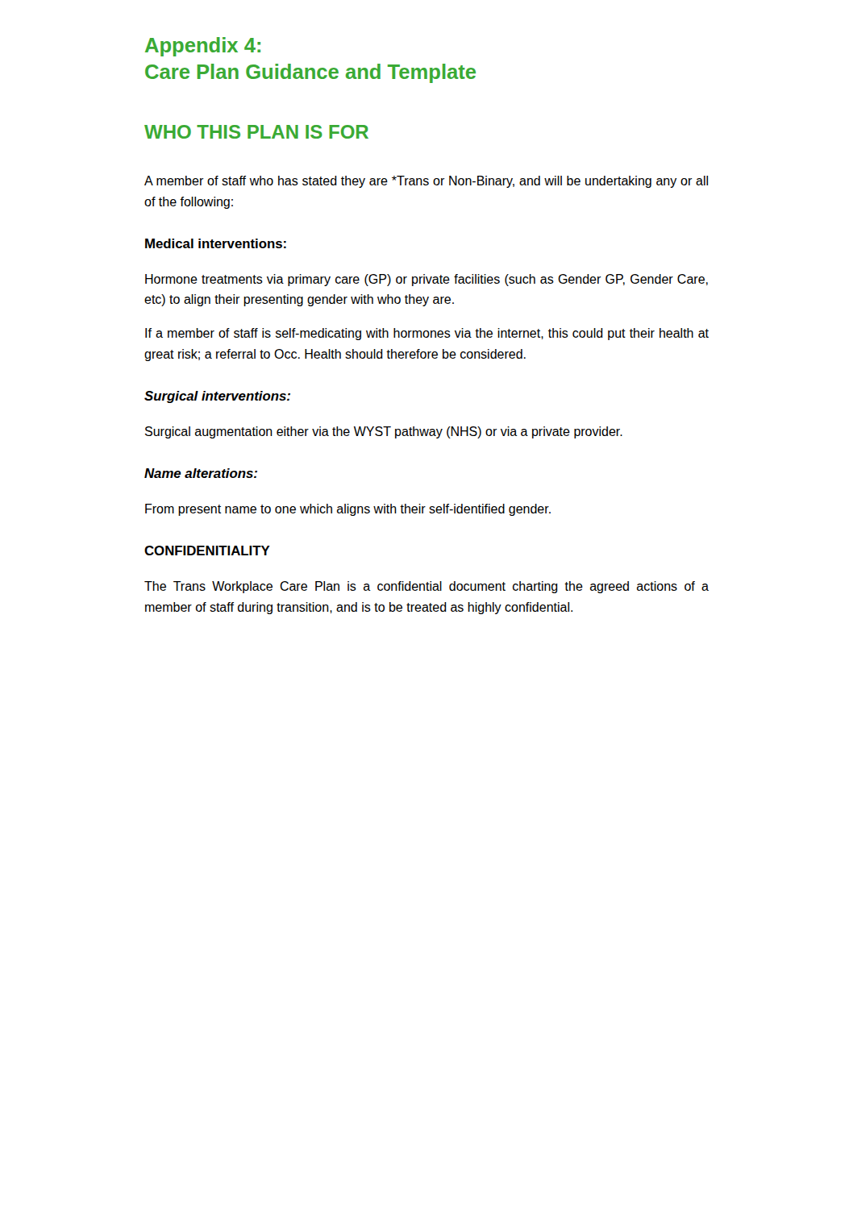Appendix 4:
Care Plan Guidance and Template
WHO THIS PLAN IS FOR
A member of staff who has stated they are *Trans or Non-Binary, and will be undertaking any or all of the following:
Medical interventions:
Hormone treatments via primary care (GP) or private facilities (such as Gender GP, Gender Care, etc) to align their presenting gender with who they are.
If a member of staff is self-medicating with hormones via the internet, this could put their health at great risk; a referral to Occ. Health should therefore be considered.
Surgical interventions:
Surgical augmentation either via the WYST pathway (NHS) or via a private provider.
Name alterations:
From present name to one which aligns with their self-identified gender.
CONFIDENITIALITY
The Trans Workplace Care Plan is a confidential document charting the agreed actions of a member of staff during transition, and is to be treated as highly confidential.